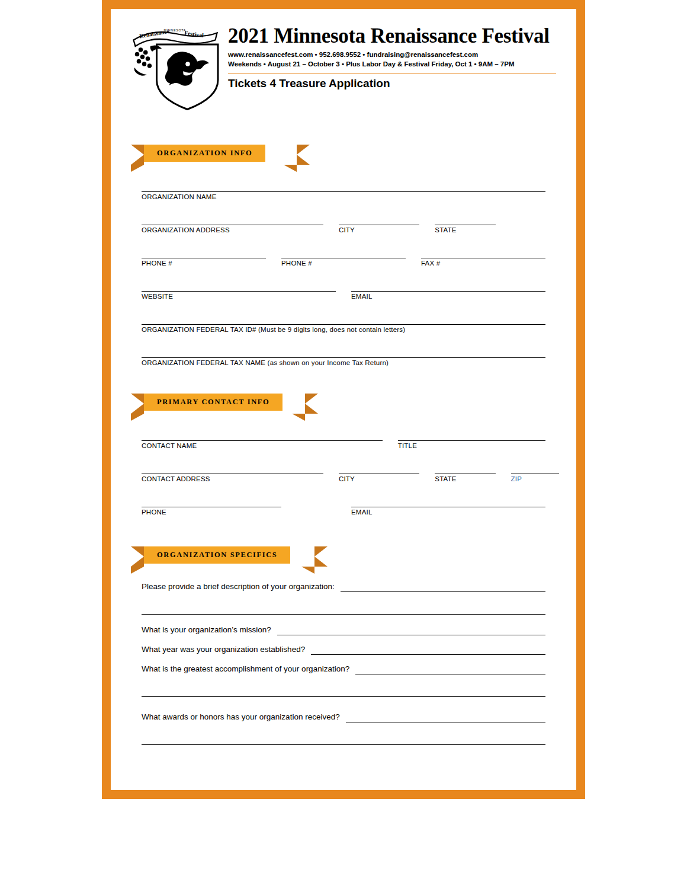Renaissance Festival MINNESOTA
2021 Minnesota Renaissance Festival
www.renaissancefest.com • 952.698.9552 • fundraising@renaissancefest.com
Weekends • August 21 – October 3 • Plus Labor Day & Festival Friday, Oct 1 • 9AM – 7PM
Tickets 4 Treasure Application
ORGANIZATION INFO
ORGANIZATION NAME
ORGANIZATION ADDRESS
CITY
STATE
PHONE #
PHONE #
FAX #
WEBSITE
EMAIL
ORGANIZATION FEDERAL TAX ID# (Must be 9 digits long, does not contain letters)
ORGANIZATION FEDERAL TAX NAME (as shown on your Income Tax Return)
PRIMARY CONTACT INFO
CONTACT NAME
TITLE
CONTACT ADDRESS
CITY
STATE
ZIP
PHONE
EMAIL
ORGANIZATION SPECIFICS
Please provide a brief description of your organization:
What is your organization’s mission?
What year was your organization established?
What is the greatest accomplishment of your organization?
What awards or honors has your organization received?